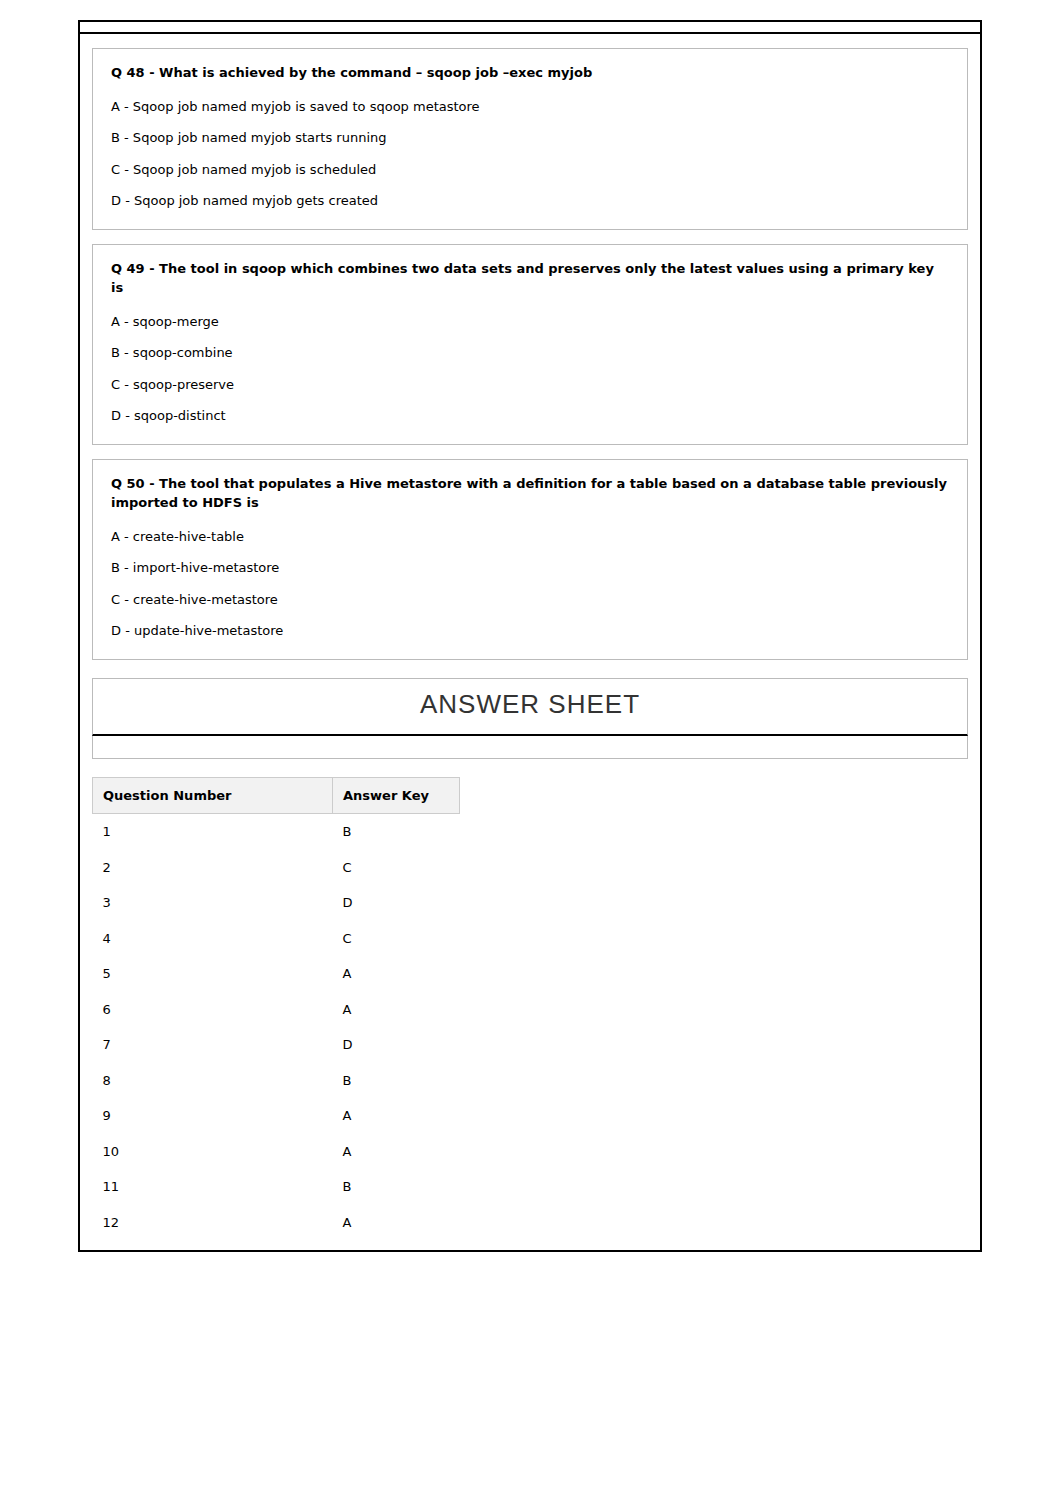Q 48 - What is achieved by the command – sqoop job –exec myjob
A - Sqoop job named myjob is saved to sqoop metastore
B - Sqoop job named myjob starts running
C - Sqoop job named myjob is scheduled
D - Sqoop job named myjob gets created
Q 49 - The tool in sqoop which combines two data sets and preserves only the latest values using a primary key is
A - sqoop-merge
B - sqoop-combine
C - sqoop-preserve
D - sqoop-distinct
Q 50 - The tool that populates a Hive metastore with a definition for a table based on a database table previously imported to HDFS is
A - create-hive-table
B - import-hive-metastore
C - create-hive-metastore
D - update-hive-metastore
ANSWER SHEET
| Question Number | Answer Key |
| --- | --- |
| 1 | B |
| 2 | C |
| 3 | D |
| 4 | C |
| 5 | A |
| 6 | A |
| 7 | D |
| 8 | B |
| 9 | A |
| 10 | A |
| 11 | B |
| 12 | A |